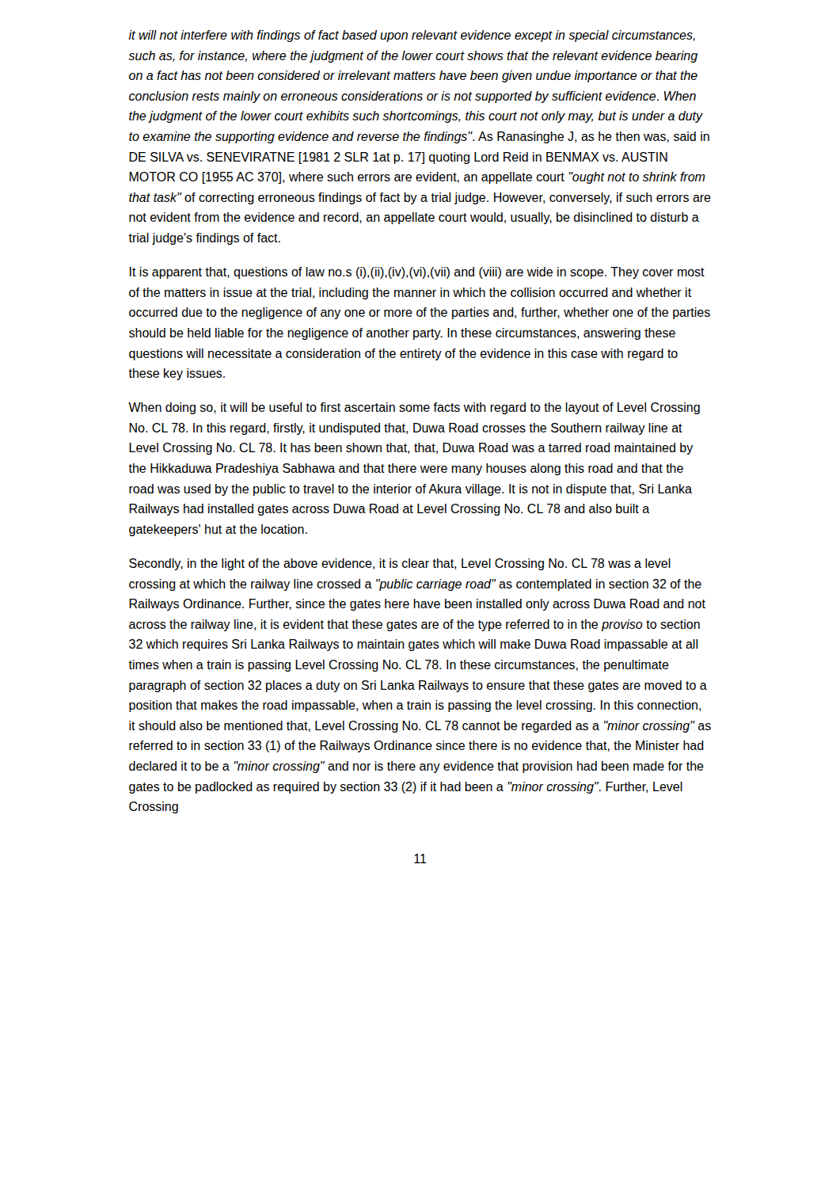it will not interfere with findings of fact based upon relevant evidence except in special circumstances, such as, for instance, where the judgment of the lower court shows that the relevant evidence bearing on a fact has not been considered or irrelevant matters have been given undue importance or that the conclusion rests mainly on erroneous considerations or is not supported by sufficient evidence. When the judgment of the lower court exhibits such shortcomings, this court not only may, but is under a duty to examine the supporting evidence and reverse the findings". As Ranasinghe J, as he then was, said in DE SILVA vs. SENEVIRATNE [1981 2 SLR 1at p. 17] quoting Lord Reid in BENMAX vs. AUSTIN MOTOR CO [1955 AC 370], where such errors are evident, an appellate court "ought not to shrink from that task" of correcting erroneous findings of fact by a trial judge. However, conversely, if such errors are not evident from the evidence and record, an appellate court would, usually, be disinclined to disturb a trial judge's findings of fact.
It is apparent that, questions of law no.s (i),(ii),(iv),(vi),(vii) and (viii) are wide in scope. They cover most of the matters in issue at the trial, including the manner in which the collision occurred and whether it occurred due to the negligence of any one or more of the parties and, further, whether one of the parties should be held liable for the negligence of another party. In these circumstances, answering these questions will necessitate a consideration of the entirety of the evidence in this case with regard to these key issues.
When doing so, it will be useful to first ascertain some facts with regard to the layout of Level Crossing No. CL 78. In this regard, firstly, it undisputed that, Duwa Road crosses the Southern railway line at Level Crossing No. CL 78. It has been shown that, that, Duwa Road was a tarred road maintained by the Hikkaduwa Pradeshiya Sabhawa and that there were many houses along this road and that the road was used by the public to travel to the interior of Akura village. It is not in dispute that, Sri Lanka Railways had installed gates across Duwa Road at Level Crossing No. CL 78 and also built a gatekeepers' hut at the location.
Secondly, in the light of the above evidence, it is clear that, Level Crossing No. CL 78 was a level crossing at which the railway line crossed a "public carriage road" as contemplated in section 32 of the Railways Ordinance. Further, since the gates here have been installed only across Duwa Road and not across the railway line, it is evident that these gates are of the type referred to in the proviso to section 32 which requires Sri Lanka Railways to maintain gates which will make Duwa Road impassable at all times when a train is passing Level Crossing No. CL 78. In these circumstances, the penultimate paragraph of section 32 places a duty on Sri Lanka Railways to ensure that these gates are moved to a position that makes the road impassable, when a train is passing the level crossing. In this connection, it should also be mentioned that, Level Crossing No. CL 78 cannot be regarded as a "minor crossing" as referred to in section 33 (1) of the Railways Ordinance since there is no evidence that, the Minister had declared it to be a "minor crossing" and nor is there any evidence that provision had been made for the gates to be padlocked as required by section 33 (2) if it had been a "minor crossing". Further, Level Crossing
11